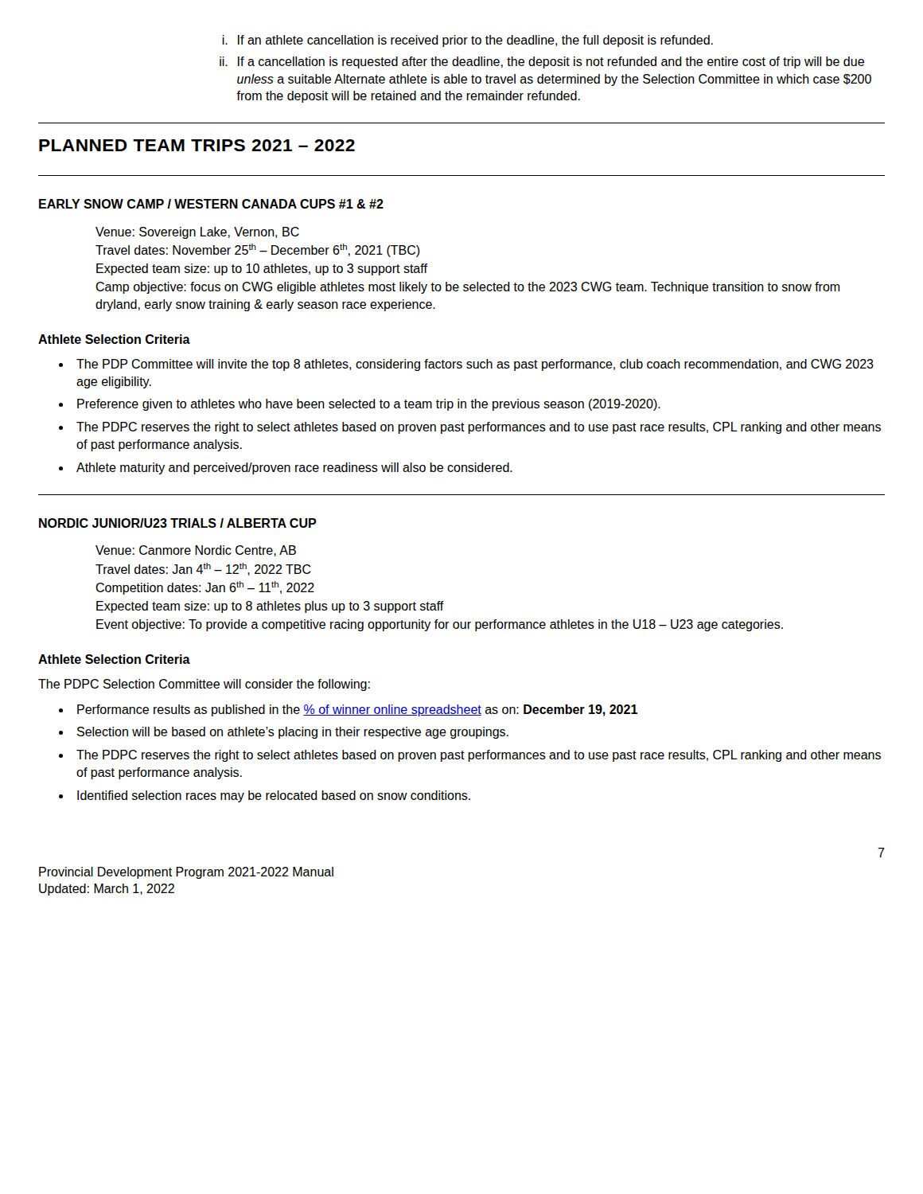If an athlete cancellation is received prior to the deadline, the full deposit is refunded.
If a cancellation is requested after the deadline, the deposit is not refunded and the entire cost of trip will be due unless a suitable Alternate athlete is able to travel as determined by the Selection Committee in which case $200 from the deposit will be retained and the remainder refunded.
PLANNED TEAM TRIPS 2021 – 2022
EARLY SNOW CAMP / WESTERN CANADA CUPS #1 & #2
Venue: Sovereign Lake, Vernon, BC
Travel dates: November 25th – December 6th, 2021 (TBC)
Expected team size: up to 10 athletes, up to 3 support staff
Camp objective: focus on CWG eligible athletes most likely to be selected to the 2023 CWG team. Technique transition to snow from dryland, early snow training & early season race experience.
Athlete Selection Criteria
The PDP Committee will invite the top 8 athletes, considering factors such as past performance, club coach recommendation, and CWG 2023 age eligibility.
Preference given to athletes who have been selected to a team trip in the previous season (2019-2020).
The PDPC reserves the right to select athletes based on proven past performances and to use past race results, CPL ranking and other means of past performance analysis.
Athlete maturity and perceived/proven race readiness will also be considered.
NORDIC JUNIOR/U23 TRIALS / ALBERTA CUP
Venue: Canmore Nordic Centre, AB
Travel dates: Jan 4th – 12th, 2022 TBC
Competition dates: Jan 6th – 11th, 2022
Expected team size: up to 8 athletes plus up to 3 support staff
Event objective: To provide a competitive racing opportunity for our performance athletes in the U18 – U23 age categories.
Athlete Selection Criteria
The PDPC Selection Committee will consider the following:
Performance results as published in the % of winner online spreadsheet as on: December 19, 2021
Selection will be based on athlete’s placing in their respective age groupings.
The PDPC reserves the right to select athletes based on proven past performances and to use past race results, CPL ranking and other means of past performance analysis.
Identified selection races may be relocated based on snow conditions.
7
Provincial Development Program 2021-2022 Manual
Updated: March 1, 2022